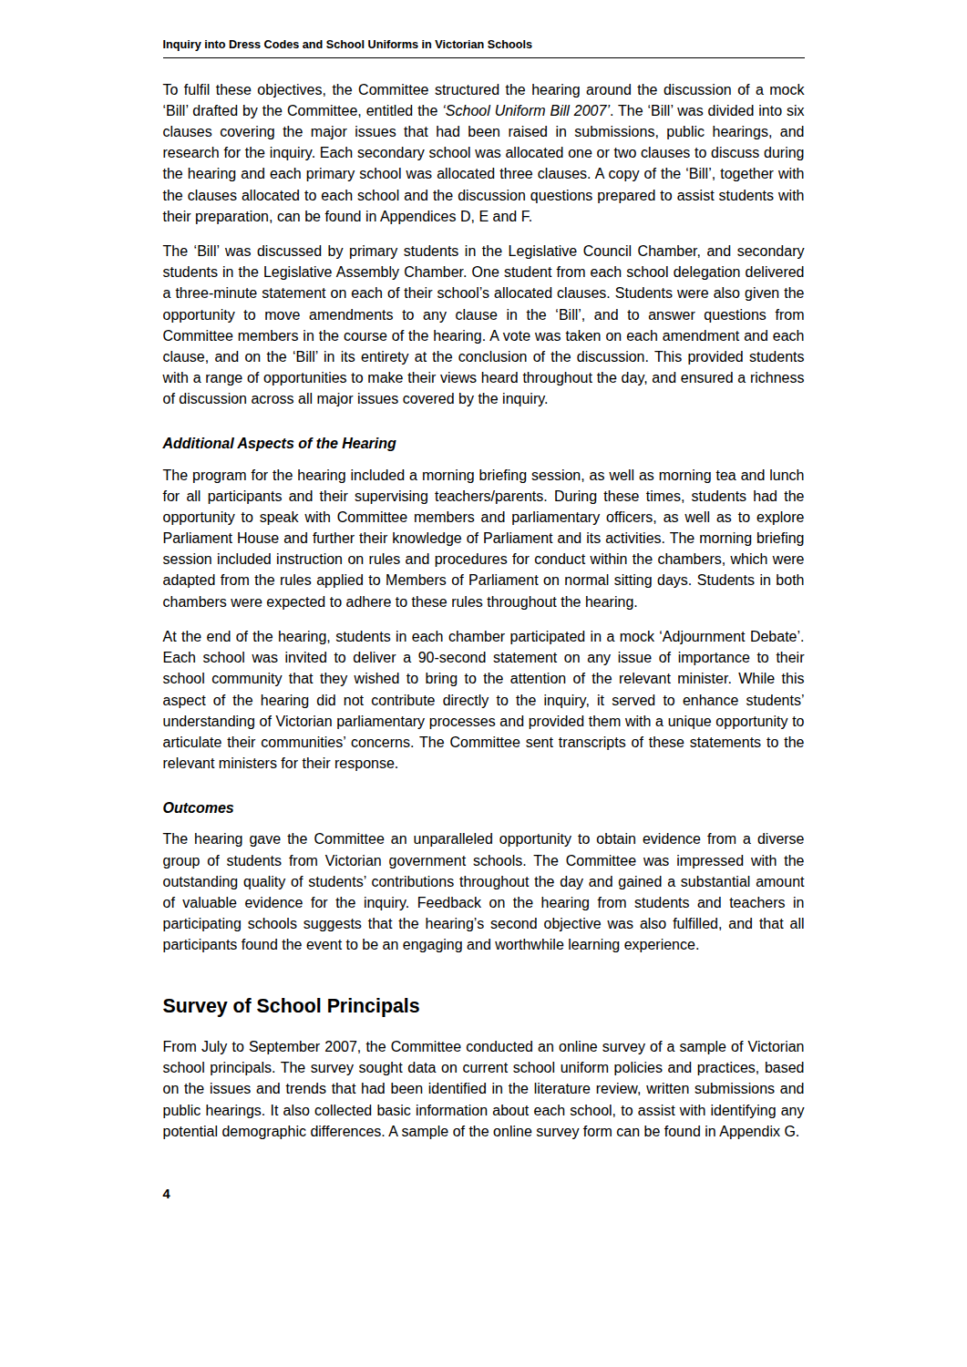Inquiry into Dress Codes and School Uniforms in Victorian Schools
To fulfil these objectives, the Committee structured the hearing around the discussion of a mock ‘Bill’ drafted by the Committee, entitled the ‘School Uniform Bill 2007’. The ‘Bill’ was divided into six clauses covering the major issues that had been raised in submissions, public hearings, and research for the inquiry. Each secondary school was allocated one or two clauses to discuss during the hearing and each primary school was allocated three clauses. A copy of the ‘Bill’, together with the clauses allocated to each school and the discussion questions prepared to assist students with their preparation, can be found in Appendices D, E and F.
The ‘Bill’ was discussed by primary students in the Legislative Council Chamber, and secondary students in the Legislative Assembly Chamber. One student from each school delegation delivered a three-minute statement on each of their school’s allocated clauses. Students were also given the opportunity to move amendments to any clause in the ‘Bill’, and to answer questions from Committee members in the course of the hearing. A vote was taken on each amendment and each clause, and on the ‘Bill’ in its entirety at the conclusion of the discussion. This provided students with a range of opportunities to make their views heard throughout the day, and ensured a richness of discussion across all major issues covered by the inquiry.
Additional Aspects of the Hearing
The program for the hearing included a morning briefing session, as well as morning tea and lunch for all participants and their supervising teachers/parents. During these times, students had the opportunity to speak with Committee members and parliamentary officers, as well as to explore Parliament House and further their knowledge of Parliament and its activities. The morning briefing session included instruction on rules and procedures for conduct within the chambers, which were adapted from the rules applied to Members of Parliament on normal sitting days. Students in both chambers were expected to adhere to these rules throughout the hearing.
At the end of the hearing, students in each chamber participated in a mock ‘Adjournment Debate’. Each school was invited to deliver a 90-second statement on any issue of importance to their school community that they wished to bring to the attention of the relevant minister. While this aspect of the hearing did not contribute directly to the inquiry, it served to enhance students’ understanding of Victorian parliamentary processes and provided them with a unique opportunity to articulate their communities’ concerns. The Committee sent transcripts of these statements to the relevant ministers for their response.
Outcomes
The hearing gave the Committee an unparalleled opportunity to obtain evidence from a diverse group of students from Victorian government schools. The Committee was impressed with the outstanding quality of students’ contributions throughout the day and gained a substantial amount of valuable evidence for the inquiry. Feedback on the hearing from students and teachers in participating schools suggests that the hearing’s second objective was also fulfilled, and that all participants found the event to be an engaging and worthwhile learning experience.
Survey of School Principals
From July to September 2007, the Committee conducted an online survey of a sample of Victorian school principals. The survey sought data on current school uniform policies and practices, based on the issues and trends that had been identified in the literature review, written submissions and public hearings. It also collected basic information about each school, to assist with identifying any potential demographic differences. A sample of the online survey form can be found in Appendix G.
4